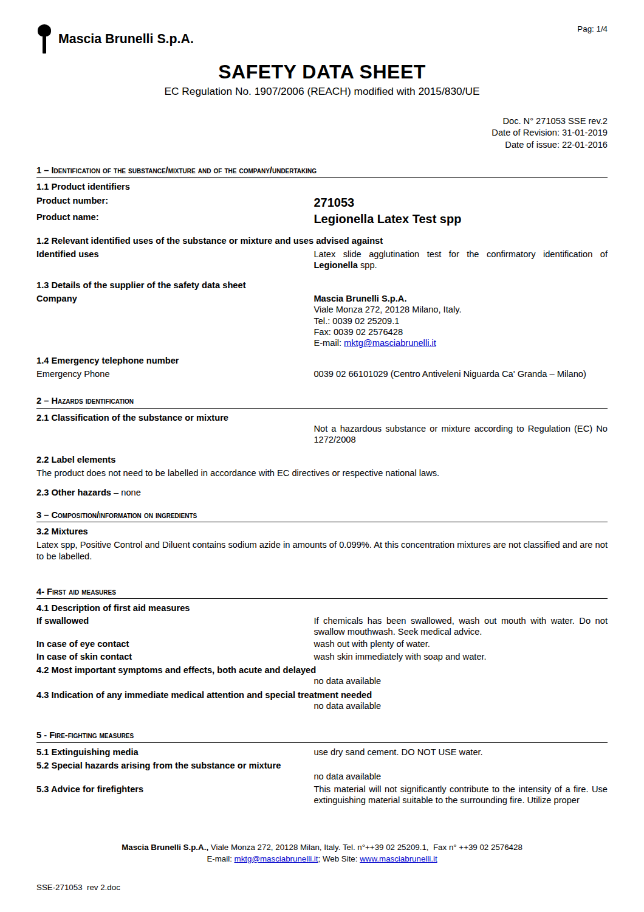Mascia Brunelli S.p.A.
Pag: 1/4
SAFETY DATA SHEET
EC Regulation No. 1907/2006 (REACH) modified with 2015/830/UE
Doc. N° 271053 SSE rev.2
Date of Revision: 31-01-2019
Date of issue: 22-01-2016
1 – Identification of the substance/mixture and of the company/undertaking
1.1 Product identifiers
Product number:
271053
Product name:
Legionella Latex Test spp
1.2 Relevant identified uses of the substance or mixture and uses advised against
Identified uses
Latex slide agglutination test for the confirmatory identification of Legionella spp.
1.3 Details of the supplier of the safety data sheet
Company
Mascia Brunelli S.p.A.
Viale Monza 272, 20128 Milano, Italy.
Tel.: 0039 02 25209.1
Fax: 0039 02 2576428
E-mail: mktg@masciabrunelli.it
1.4 Emergency telephone number
Emergency Phone
0039 02 66101029 (Centro Antiveleni Niguarda Ca' Granda – Milano)
2 – Hazards identification
2.1 Classification of the substance or mixture
Not a hazardous substance or mixture according to Regulation (EC) No 1272/2008
2.2 Label elements
The product does not need to be labelled in accordance with EC directives or respective national laws.
2.3 Other hazards – none
3 – Composition/information on ingredients
3.2 Mixtures
Latex spp, Positive Control and Diluent contains sodium azide in amounts of 0.099%. At this concentration mixtures are not classified and are not to be labelled.
4- First aid measures
4.1 Description of first aid measures
If swallowed
If chemicals has been swallowed, wash out mouth with water. Do not swallow mouthwash. Seek medical advice.
In case of eye contact
wash out with plenty of water.
In case of skin contact
wash skin immediately with soap and water.
4.2 Most important symptoms and effects, both acute and delayed
no data available
4.3 Indication of any immediate medical attention and special treatment needed
no data available
5 - Fire-fighting measures
5.1 Extinguishing media
use dry sand cement. DO NOT USE water.
5.2 Special hazards arising from the substance or mixture
no data available
5.3 Advice for firefighters
This material will not significantly contribute to the intensity of a fire. Use extinguishing material suitable to the surrounding fire. Utilize proper
Mascia Brunelli S.p.A., Viale Monza 272, 20128 Milan, Italy. Tel. n°++39 02 25209.1, Fax n° ++39 02 2576428
E-mail: mktg@masciabrunelli.it; Web Site: www.masciabrunelli.it
SSE-271053 rev 2.doc